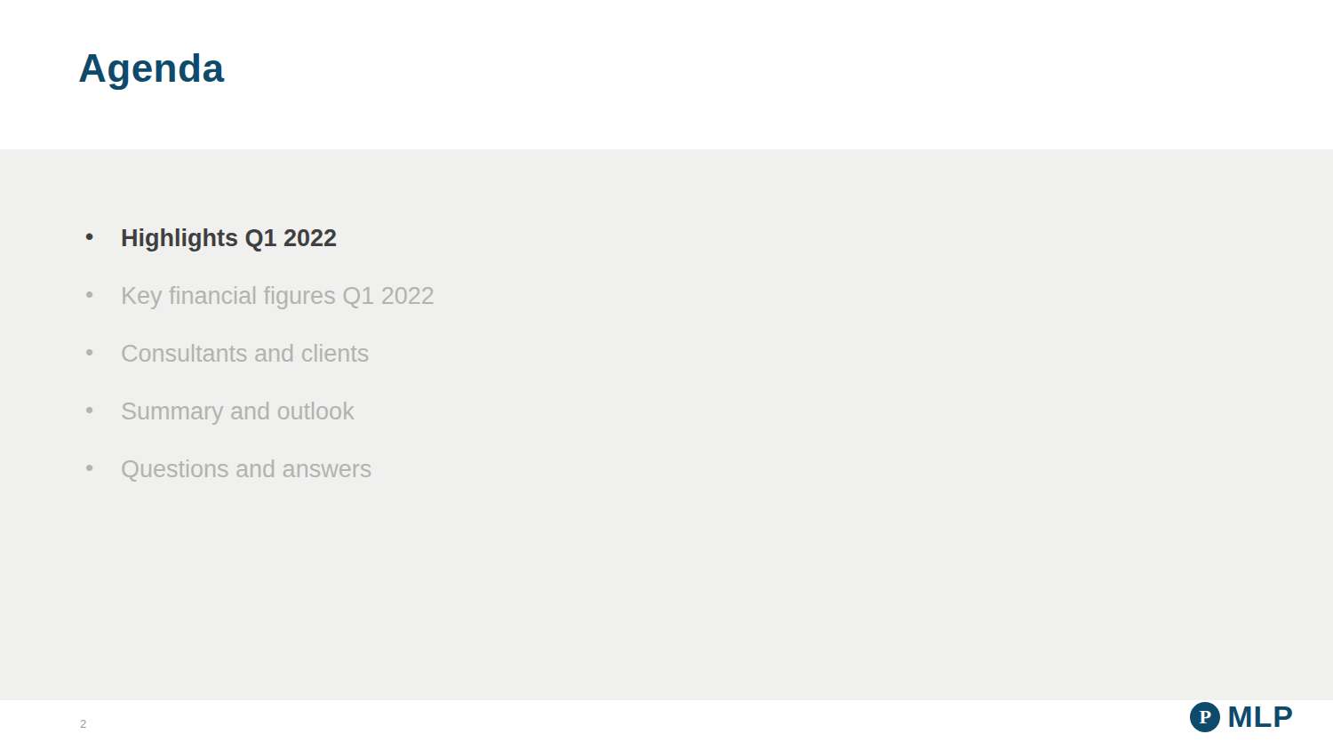Agenda
Highlights Q1 2022
Key financial figures Q1 2022
Consultants and clients
Summary and outlook
Questions and answers
2
P MLP